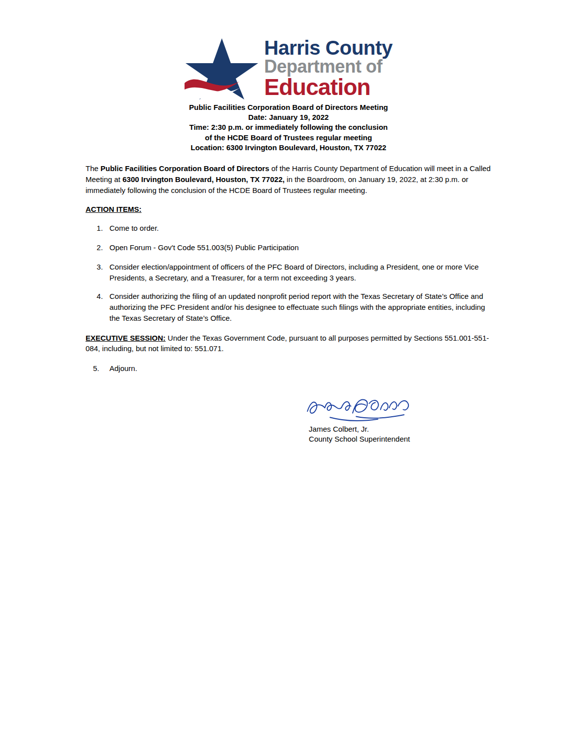Harris County
Department of
Education
Public Facilities Corporation Board of Directors Meeting
Date: January 19, 2022
Time: 2:30 p.m. or immediately following the conclusion
of the HCDE Board of Trustees regular meeting
Location: 6300 Irvington Boulevard, Houston, TX 77022
The Public Facilities Corporation Board of Directors of the Harris County Department of Education will meet in a Called Meeting at 6300 Irvington Boulevard, Houston, TX 77022, in the Boardroom, on January 19, 2022, at 2:30 p.m. or immediately following the conclusion of the HCDE Board of Trustees regular meeting.
ACTION ITEMS:
Come to order.
Open Forum - Gov't Code 551.003(5) Public Participation
Consider election/appointment of officers of the PFC Board of Directors, including a President, one or more Vice Presidents, a Secretary, and a Treasurer, for a term not exceeding 3 years.
Consider authorizing the filing of an updated nonprofit period report with the Texas Secretary of State’s Office and authorizing the PFC President and/or his designee to effectuate such filings with the appropriate entities, including the Texas Secretary of State’s Office.
EXECUTIVE SESSION: Under the Texas Government Code, pursuant to all purposes permitted by Sections 551.001-551-084, including, but not limited to: 551.071.
Adjourn.
James Colbert, Jr.
County School Superintendent